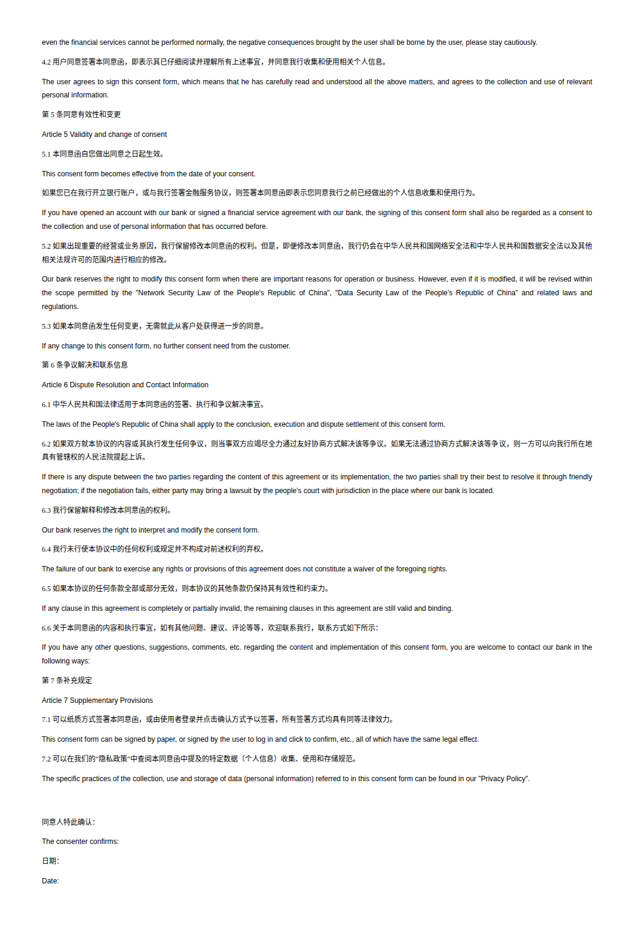even the financial services cannot be performed normally, the negative consequences brought by the user shall be borne by the user, please stay cautiously.
4.2 用户同意签署本同意函，即表示其已仔细阅读并理解所有上述事宜，并同意我行收集和使用相关个人信息。
The user agrees to sign this consent form, which means that he has carefully read and understood all the above matters, and agrees to the collection and use of relevant personal information.
第 5 条同意有效性和变更
Article 5 Validity and change of consent
5.1 本同意函自您做出同意之日起生效。
This consent form becomes effective from the date of your consent.
如果您已在我行开立银行账户，或与我行签署金融服务协议，则签署本同意函即表示您同意我行之前已经做出的个人信息收集和使用行为。
If you have opened an account with our bank or signed a financial service agreement with our bank, the signing of this consent form shall also be regarded as a consent to the collection and use of personal information that has occurred before.
5.2 如果出现重要的经营或业务原因，我行保留修改本同意函的权利。但是，即便修改本同意函，我行仍会在中华人民共和国网络安全法和中华人民共和国数据安全法以及其他相关法规许可的范围内进行相应的修改。
Our bank reserves the right to modify this consent form when there are important reasons for operation or business. However, even if it is modified, it will be revised within the scope permitted by the "Network Security Law of the People's Republic of China", "Data Security Law of the People's Republic of China" and related laws and regulations.
5.3 如果本同意函发生任何变更，无需就此从客户处获得进一步的同意。
If any change to this consent form, no further consent need from the customer.
第 6 条争议解决和联系信息
Article 6 Dispute Resolution and Contact Information
6.1 中华人民共和国法律适用于本同意函的签署、执行和争议解决事宜。
The laws of the People's Republic of China shall apply to the conclusion, execution and dispute settlement of this consent form.
6.2 如果双方就本协议的内容或其执行发生任何争议，则当事双方应竭尽全力通过友好协商方式解决该等争议。如果无法通过协商方式解决该等争议，则一方可以向我行所在地具有管辖权的人民法院提起上诉。
If there is any dispute between the two parties regarding the content of this agreement or its implementation, the two parties shall try their best to resolve it through friendly negotiation; if the negotiation fails, either party may bring a lawsuit by the people's court with jurisdiction in the place where our bank is located.
6.3 我行保留解释和修改本同意函的权利。
Our bank reserves the right to interpret and modify the consent form.
6.4 我行未行使本协议中的任何权利或规定并不构成对前述权利的弃权。
The failure of our bank to exercise any rights or provisions of this agreement does not constitute a waiver of the foregoing rights.
6.5 如果本协议的任何条款全部或部分无效，则本协议的其他条款仍保持其有效性和约束力。
If any clause in this agreement is completely or partially invalid, the remaining clauses in this agreement are still valid and binding.
6.6 关于本同意函的内容和执行事宜，如有其他问题、建议、评论等等，欢迎联系我行，联系方式如下所示：
If you have any other questions, suggestions, comments, etc. regarding the content and implementation of this consent form, you are welcome to contact our bank in the following ways:
第 7 条补充规定
Article 7 Supplementary Provisions
7.1 可以纸质方式签署本同意函，或由使用者登录并点击确认方式予以签署，所有签署方式均具有同等法律效力。
This consent form can be signed by paper, or signed by the user to log in and click to confirm, etc., all of which have the same legal effect.
7.2 可以在我们的"隐私政策"中查阅本同意函中提及的特定数据（个人信息）收集、使用和存储规范。
The specific practices of the collection, use and storage of data (personal information) referred to in this consent form can be found in our "Privacy Policy".
同意人特此确认：
The consenter confirms:
日期：
Date: